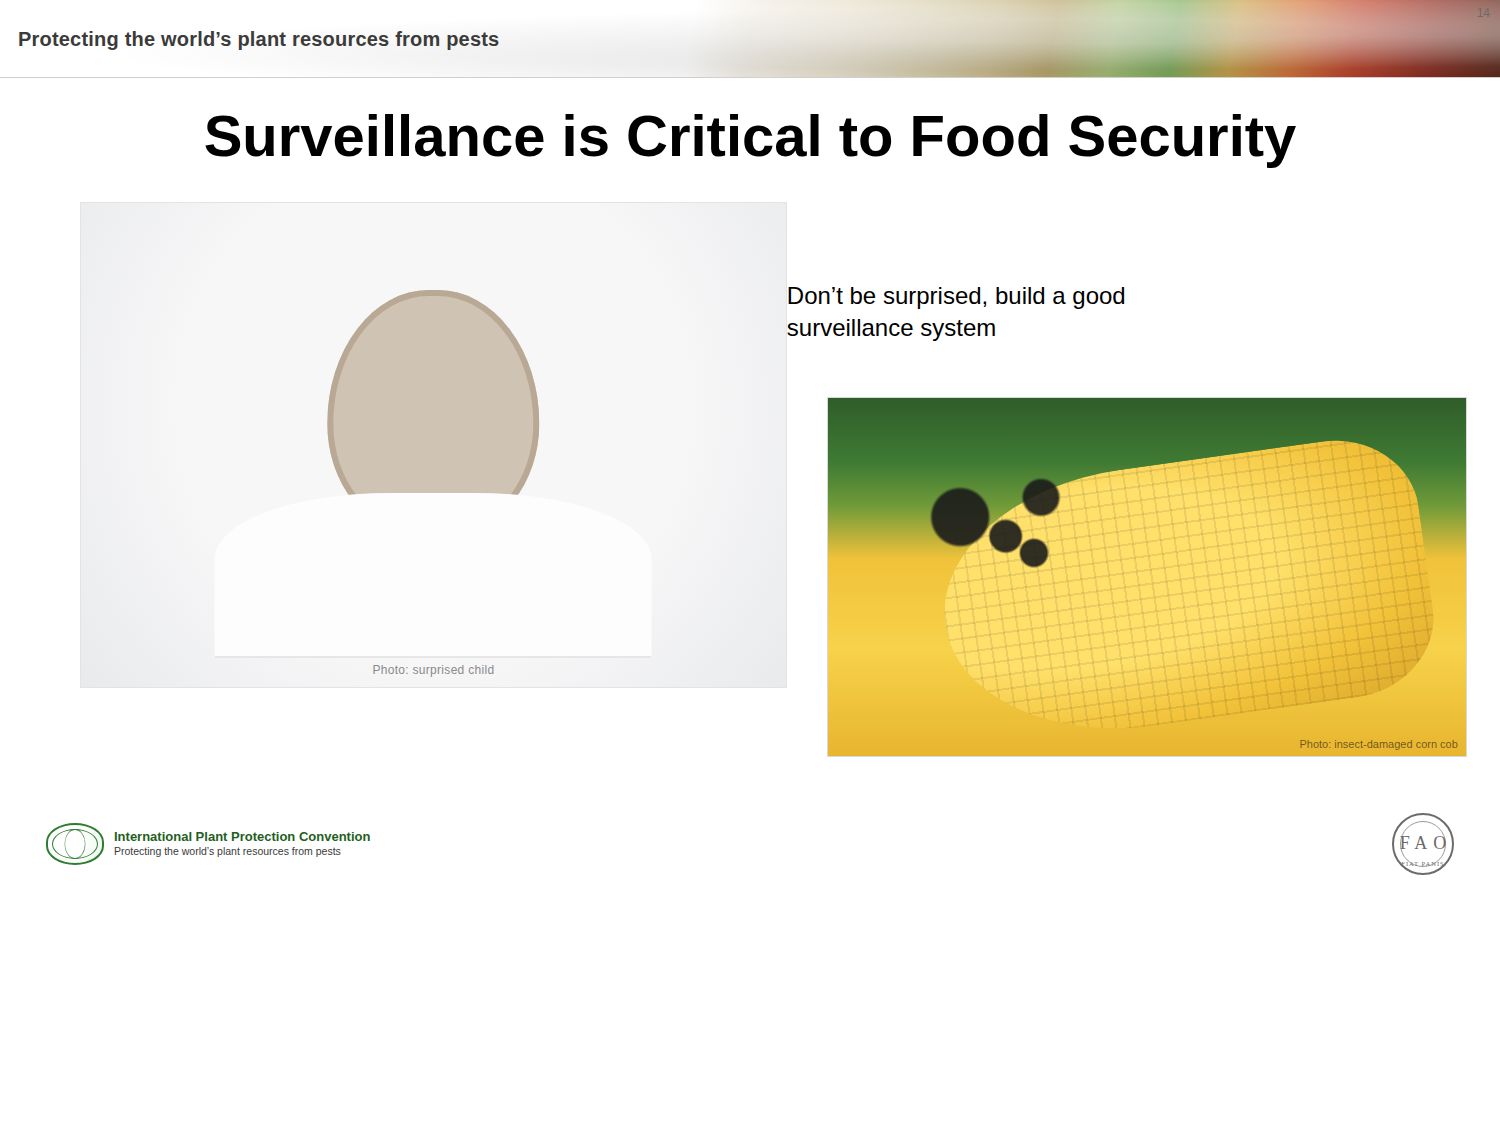Protecting the world’s plant resources from pests
14
Surveillance is Critical to Food Security
Photo: surprised child
Don’t be surprised, build a good surveillance system
Photo: insect-damaged corn cob
International Plant Protection Convention
Protecting the world’s plant resources from pests
FAO
FIAT PANIS